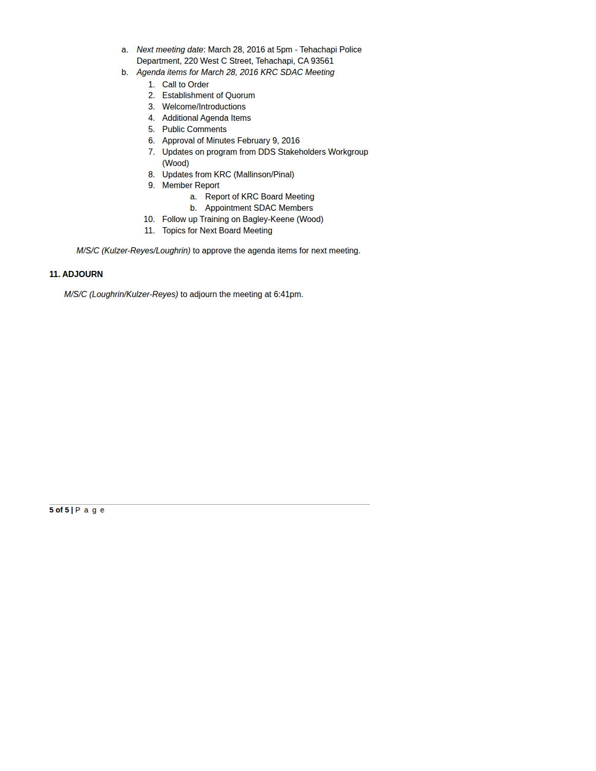Next meeting date: March 28, 2016 at 5pm - Tehachapi Police Department, 220 West C Street, Tehachapi, CA 93561
Agenda items for March 28, 2016 KRC SDAC Meeting
Call to Order
Establishment of Quorum
Welcome/Introductions
Additional Agenda Items
Public Comments
Approval of Minutes February 9, 2016
Updates on program from DDS Stakeholders Workgroup (Wood)
Updates from KRC (Mallinson/Pinal)
Member Report
Report of KRC Board Meeting
Appointment SDAC Members
Follow up Training on Bagley-Keene (Wood)
Topics for Next Board Meeting
M/S/C (Kulzer-Reyes/Loughrin) to approve the agenda items for next meeting.
11. ADJOURN
M/S/C (Loughrin/Kulzer-Reyes) to adjourn the meeting at 6:41pm.
5 of 5 | P a g e